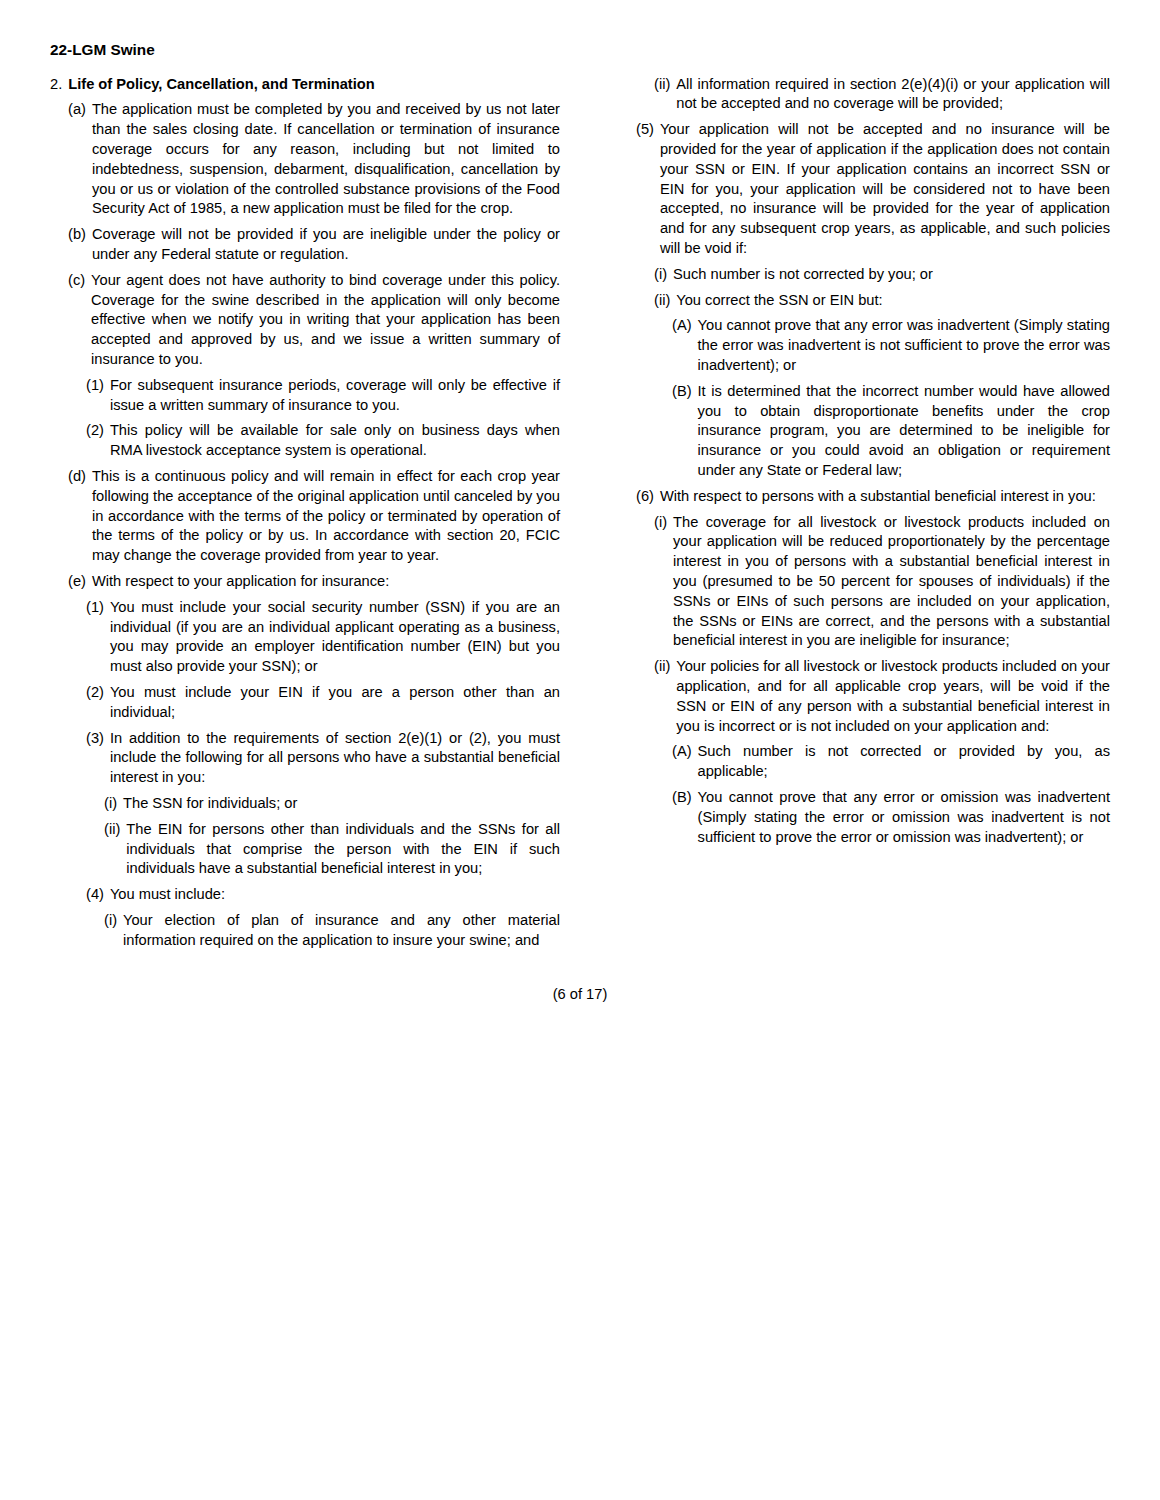22-LGM Swine
2. Life of Policy, Cancellation, and Termination
(a) The application must be completed by you and received by us not later than the sales closing date. If cancellation or termination of insurance coverage occurs for any reason, including but not limited to indebtedness, suspension, debarment, disqualification, cancellation by you or us or violation of the controlled substance provisions of the Food Security Act of 1985, a new application must be filed for the crop.
(b) Coverage will not be provided if you are ineligible under the policy or under any Federal statute or regulation.
(c) Your agent does not have authority to bind coverage under this policy. Coverage for the swine described in the application will only become effective when we notify you in writing that your application has been accepted and approved by us, and we issue a written summary of insurance to you.
(1) For subsequent insurance periods, coverage will only be effective if issue a written summary of insurance to you.
(2) This policy will be available for sale only on business days when RMA livestock acceptance system is operational.
(d) This is a continuous policy and will remain in effect for each crop year following the acceptance of the original application until canceled by you in accordance with the terms of the policy or terminated by operation of the terms of the policy or by us. In accordance with section 20, FCIC may change the coverage provided from year to year.
(e) With respect to your application for insurance:
(1) You must include your social security number (SSN) if you are an individual (if you are an individual applicant operating as a business, you may provide an employer identification number (EIN) but you must also provide your SSN); or
(2) You must include your EIN if you are a person other than an individual;
(3) In addition to the requirements of section 2(e)(1) or (2), you must include the following for all persons who have a substantial beneficial interest in you:
(i) The SSN for individuals; or
(ii) The EIN for persons other than individuals and the SSNs for all individuals that comprise the person with the EIN if such individuals have a substantial beneficial interest in you;
(4) You must include:
(i) Your election of plan of insurance and any other material information required on the application to insure your swine; and
(ii) All information required in section 2(e)(4)(i) or your application will not be accepted and no coverage will be provided;
(5) Your application will not be accepted and no insurance will be provided for the year of application if the application does not contain your SSN or EIN. If your application contains an incorrect SSN or EIN for you, your application will be considered not to have been accepted, no insurance will be provided for the year of application and for any subsequent crop years, as applicable, and such policies will be void if:
(i) Such number is not corrected by you; or
(ii) You correct the SSN or EIN but:
(A) You cannot prove that any error was inadvertent (Simply stating the error was inadvertent is not sufficient to prove the error was inadvertent); or
(B) It is determined that the incorrect number would have allowed you to obtain disproportionate benefits under the crop insurance program, you are determined to be ineligible for insurance or you could avoid an obligation or requirement under any State or Federal law;
(6) With respect to persons with a substantial beneficial interest in you:
(i) The coverage for all livestock or livestock products included on your application will be reduced proportionately by the percentage interest in you of persons with a substantial beneficial interest in you (presumed to be 50 percent for spouses of individuals) if the SSNs or EINs of such persons are included on your application, the SSNs or EINs are correct, and the persons with a substantial beneficial interest in you are ineligible for insurance;
(ii) Your policies for all livestock or livestock products included on your application, and for all applicable crop years, will be void if the SSN or EIN of any person with a substantial beneficial interest in you is incorrect or is not included on your application and:
(A) Such number is not corrected or provided by you, as applicable;
(B) You cannot prove that any error or omission was inadvertent (Simply stating the error or omission was inadvertent is not sufficient to prove the error or omission was inadvertent); or
(6 of 17)